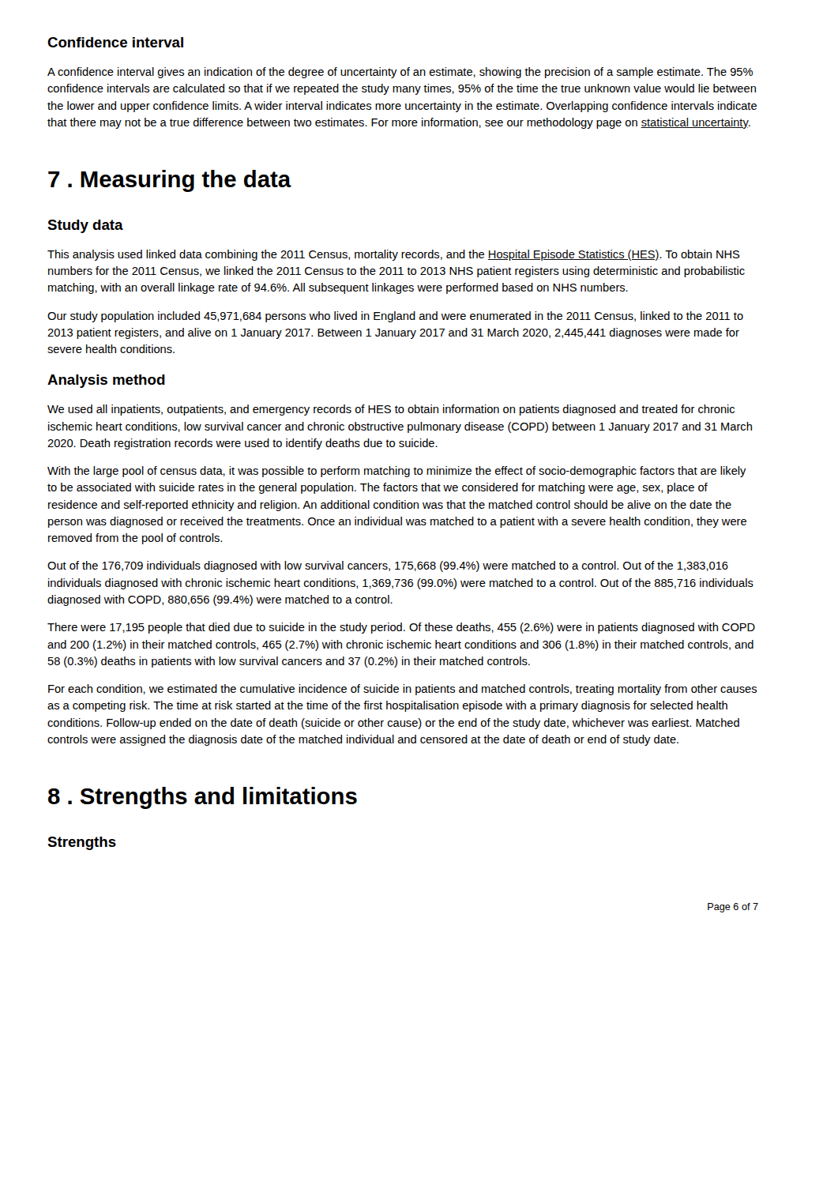Confidence interval
A confidence interval gives an indication of the degree of uncertainty of an estimate, showing the precision of a sample estimate. The 95% confidence intervals are calculated so that if we repeated the study many times, 95% of the time the true unknown value would lie between the lower and upper confidence limits. A wider interval indicates more uncertainty in the estimate. Overlapping confidence intervals indicate that there may not be a true difference between two estimates. For more information, see our methodology page on statistical uncertainty.
7 . Measuring the data
Study data
This analysis used linked data combining the 2011 Census, mortality records, and the Hospital Episode Statistics (HES). To obtain NHS numbers for the 2011 Census, we linked the 2011 Census to the 2011 to 2013 NHS patient registers using deterministic and probabilistic matching, with an overall linkage rate of 94.6%. All subsequent linkages were performed based on NHS numbers.
Our study population included 45,971,684 persons who lived in England and were enumerated in the 2011 Census, linked to the 2011 to 2013 patient registers, and alive on 1 January 2017. Between 1 January 2017 and 31 March 2020, 2,445,441 diagnoses were made for severe health conditions.
Analysis method
We used all inpatients, outpatients, and emergency records of HES to obtain information on patients diagnosed and treated for chronic ischemic heart conditions, low survival cancer and chronic obstructive pulmonary disease (COPD) between 1 January 2017 and 31 March 2020. Death registration records were used to identify deaths due to suicide.
With the large pool of census data, it was possible to perform matching to minimize the effect of socio-demographic factors that are likely to be associated with suicide rates in the general population. The factors that we considered for matching were age, sex, place of residence and self-reported ethnicity and religion. An additional condition was that the matched control should be alive on the date the person was diagnosed or received the treatments. Once an individual was matched to a patient with a severe health condition, they were removed from the pool of controls.
Out of the 176,709 individuals diagnosed with low survival cancers, 175,668 (99.4%) were matched to a control. Out of the 1,383,016 individuals diagnosed with chronic ischemic heart conditions, 1,369,736 (99.0%) were matched to a control. Out of the 885,716 individuals diagnosed with COPD, 880,656 (99.4%) were matched to a control.
There were 17,195 people that died due to suicide in the study period. Of these deaths, 455 (2.6%) were in patients diagnosed with COPD and 200 (1.2%) in their matched controls, 465 (2.7%) with chronic ischemic heart conditions and 306 (1.8%) in their matched controls, and 58 (0.3%) deaths in patients with low survival cancers and 37 (0.2%) in their matched controls.
For each condition, we estimated the cumulative incidence of suicide in patients and matched controls, treating mortality from other causes as a competing risk. The time at risk started at the time of the first hospitalisation episode with a primary diagnosis for selected health conditions. Follow-up ended on the date of death (suicide or other cause) or the end of the study date, whichever was earliest. Matched controls were assigned the diagnosis date of the matched individual and censored at the date of death or end of study date.
8 . Strengths and limitations
Strengths
Page 6 of 7